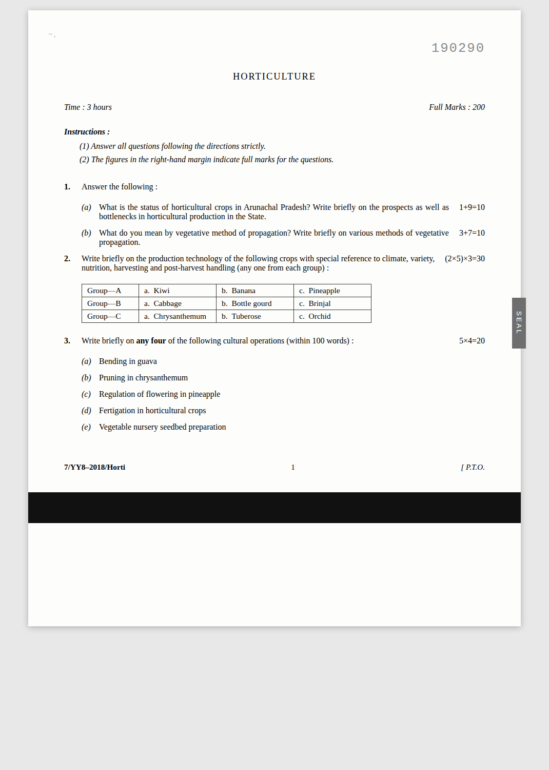~ ,
190290
HORTICULTURE
Time : 3 hours Full Marks : 200
Instructions :
(1) Answer all questions following the directions strictly.
(2) The figures in the right-hand margin indicate full marks for the questions.
1.
Answer the following :
(a)
1+9=10 What is the status of horticultural crops in Arunachal Pradesh? Write briefly on the prospects as well as bottlenecks in horticultural production in the State.
(b)
3+7=10 What do you mean by vegetative method of propagation? Write briefly on various methods of vegetative propagation.
2.
(2×5)×3=30 Write briefly on the production technology of the following crops with special reference to climate, variety, nutrition, harvesting and post-harvest handling (any one from each group) :
| Group—A | a. Kiwi | b. Banana | c. Pineapple |
| Group—B | a. Cabbage | b. Bottle gourd | c. Brinjal |
| Group—C | a. Chrysanthemum | b. Tuberose | c. Orchid |
3.
5×4=20 Write briefly on any four of the following cultural operations (within 100 words) :
(a)
Bending in guava
(b)
Pruning in chrysanthemum
(c)
Regulation of flowering in pineapple
(d)
Fertigation in horticultural crops
(e)
Vegetable nursery seedbed preparation
SEAL
7/YY8–2018/Horti
1
[ P.T.O.